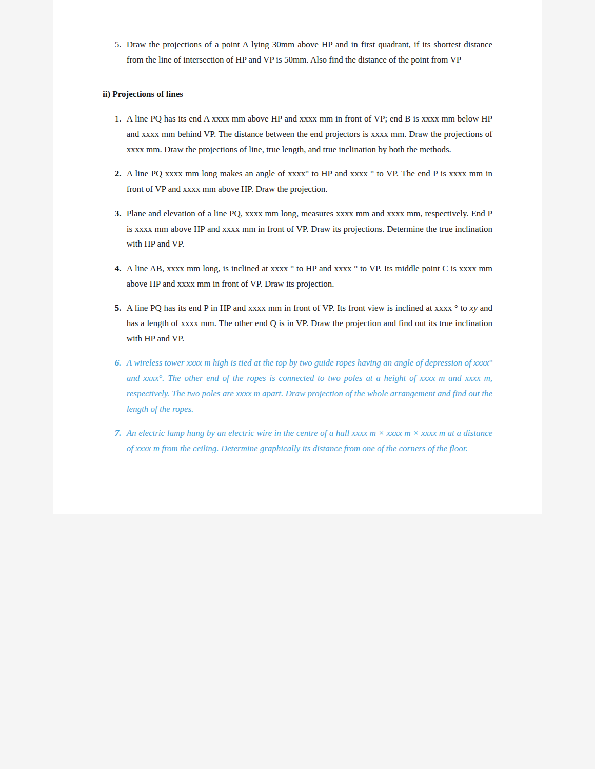Draw the projections of a point A lying 30mm above HP and in first quadrant, if its shortest distance from the line of intersection of HP and VP is 50mm. Also find the distance of the point from VP
ii) Projections of lines
A line PQ has its end A xxxx mm above HP and xxxx mm in front of VP; end B is xxxx mm below HP and xxxx mm behind VP. The distance between the end projectors is xxxx mm. Draw the projections of xxxx mm. Draw the projections of line, true length, and true inclination by both the methods.
A line PQ xxxx mm long makes an angle of xxxx° to HP and xxxx ° to VP. The end P is xxxx mm in front of VP and xxxx mm above HP. Draw the projection.
Plane and elevation of a line PQ, xxxx mm long, measures xxxx mm and xxxx mm, respectively. End P is xxxx mm above HP and xxxx mm in front of VP. Draw its projections. Determine the true inclination with HP and VP.
A line AB, xxxx mm long, is inclined at xxxx ° to HP and xxxx ° to VP. Its middle point C is xxxx mm above HP and xxxx mm in front of VP. Draw its projection.
A line PQ has its end P in HP and xxxx mm in front of VP. Its front view is inclined at xxxx ° to xy and has a length of xxxx mm. The other end Q is in VP. Draw the projection and find out its true inclination with HP and VP.
A wireless tower xxxx m high is tied at the top by two guide ropes having an angle of depression of xxxx° and xxxx°. The other end of the ropes is connected to two poles at a height of xxxx m and xxxx m, respectively. The two poles are xxxx m apart. Draw projection of the whole arrangement and find out the length of the ropes.
An electric lamp hung by an electric wire in the centre of a hall xxxx m × xxxx m × xxxx m at a distance of xxxx m from the ceiling. Determine graphically its distance from one of the corners of the floor.